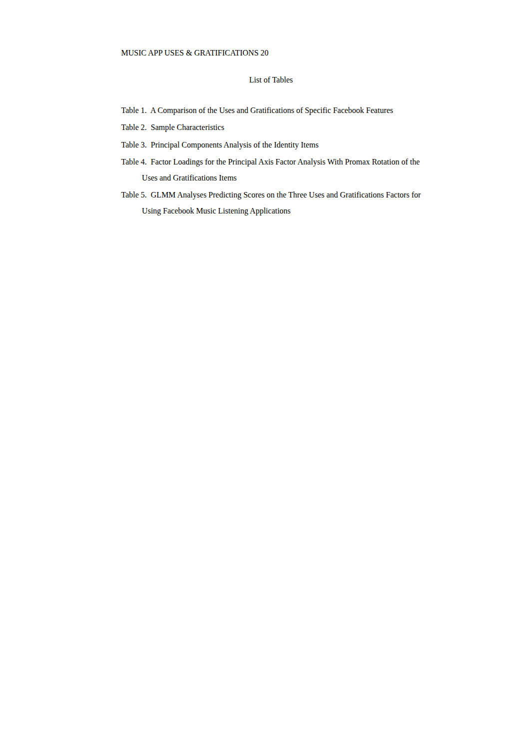MUSIC APP USES & GRATIFICATIONS 20
List of Tables
Table 1. A Comparison of the Uses and Gratifications of Specific Facebook Features
Table 2. Sample Characteristics
Table 3. Principal Components Analysis of the Identity Items
Table 4. Factor Loadings for the Principal Axis Factor Analysis With Promax Rotation of the Uses and Gratifications Items
Table 5. GLMM Analyses Predicting Scores on the Three Uses and Gratifications Factors for Using Facebook Music Listening Applications